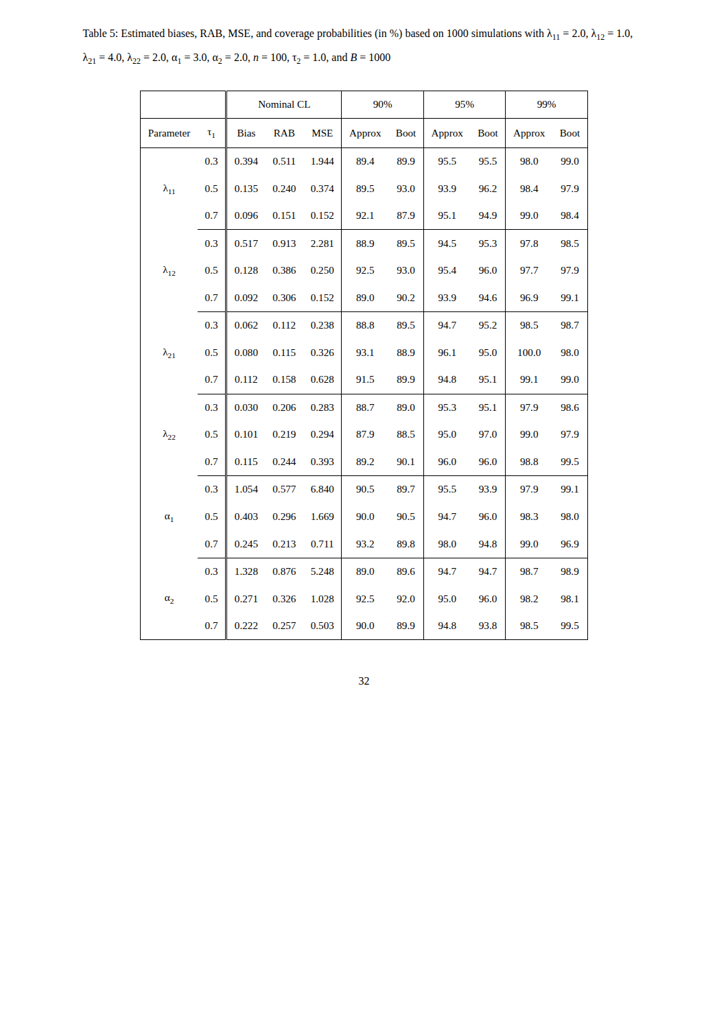Table 5: Estimated biases, RAB, MSE, and coverage probabilities (in %) based on 1000 simulations with λ11 = 2.0, λ12 = 1.0, λ21 = 4.0, λ22 = 2.0, α1 = 3.0, α2 = 2.0, n = 100, τ2 = 1.0, and B = 1000
| | | Nominal CL | 90% | 95% | 99% |
| --- | --- | --- | --- | --- | --- |
| Parameter | τ 1 | Bias | RAB | MSE | Approx | Boot | Approx | Boot | Approx | Boot |
| λ 11 | 0.3 | 0.394 | 0.511 | 1.944 | 89.4 | 89.9 | 95.5 | 95.5 | 98.0 | 99.0 |
| 0.5 | 0.135 | 0.240 | 0.374 | 89.5 | 93.0 | 93.9 | 96.2 | 98.4 | 97.9 |
| 0.7 | 0.096 | 0.151 | 0.152 | 92.1 | 87.9 | 95.1 | 94.9 | 99.0 | 98.4 |
| λ 12 | 0.3 | 0.517 | 0.913 | 2.281 | 88.9 | 89.5 | 94.5 | 95.3 | 97.8 | 98.5 |
| 0.5 | 0.128 | 0.386 | 0.250 | 92.5 | 93.0 | 95.4 | 96.0 | 97.7 | 97.9 |
| 0.7 | 0.092 | 0.306 | 0.152 | 89.0 | 90.2 | 93.9 | 94.6 | 96.9 | 99.1 |
| λ 21 | 0.3 | 0.062 | 0.112 | 0.238 | 88.8 | 89.5 | 94.7 | 95.2 | 98.5 | 98.7 |
| 0.5 | 0.080 | 0.115 | 0.326 | 93.1 | 88.9 | 96.1 | 95.0 | 100.0 | 98.0 |
| 0.7 | 0.112 | 0.158 | 0.628 | 91.5 | 89.9 | 94.8 | 95.1 | 99.1 | 99.0 |
| λ 22 | 0.3 | 0.030 | 0.206 | 0.283 | 88.7 | 89.0 | 95.3 | 95.1 | 97.9 | 98.6 |
| 0.5 | 0.101 | 0.219 | 0.294 | 87.9 | 88.5 | 95.0 | 97.0 | 99.0 | 97.9 |
| 0.7 | 0.115 | 0.244 | 0.393 | 89.2 | 90.1 | 96.0 | 96.0 | 98.8 | 99.5 |
| α 1 | 0.3 | 1.054 | 0.577 | 6.840 | 90.5 | 89.7 | 95.5 | 93.9 | 97.9 | 99.1 |
| 0.5 | 0.403 | 0.296 | 1.669 | 90.0 | 90.5 | 94.7 | 96.0 | 98.3 | 98.0 |
| 0.7 | 0.245 | 0.213 | 0.711 | 93.2 | 89.8 | 98.0 | 94.8 | 99.0 | 96.9 |
| α 2 | 0.3 | 1.328 | 0.876 | 5.248 | 89.0 | 89.6 | 94.7 | 94.7 | 98.7 | 98.9 |
| 0.5 | 0.271 | 0.326 | 1.028 | 92.5 | 92.0 | 95.0 | 96.0 | 98.2 | 98.1 |
| 0.7 | 0.222 | 0.257 | 0.503 | 90.0 | 89.9 | 94.8 | 93.8 | 98.5 | 99.5 |
32